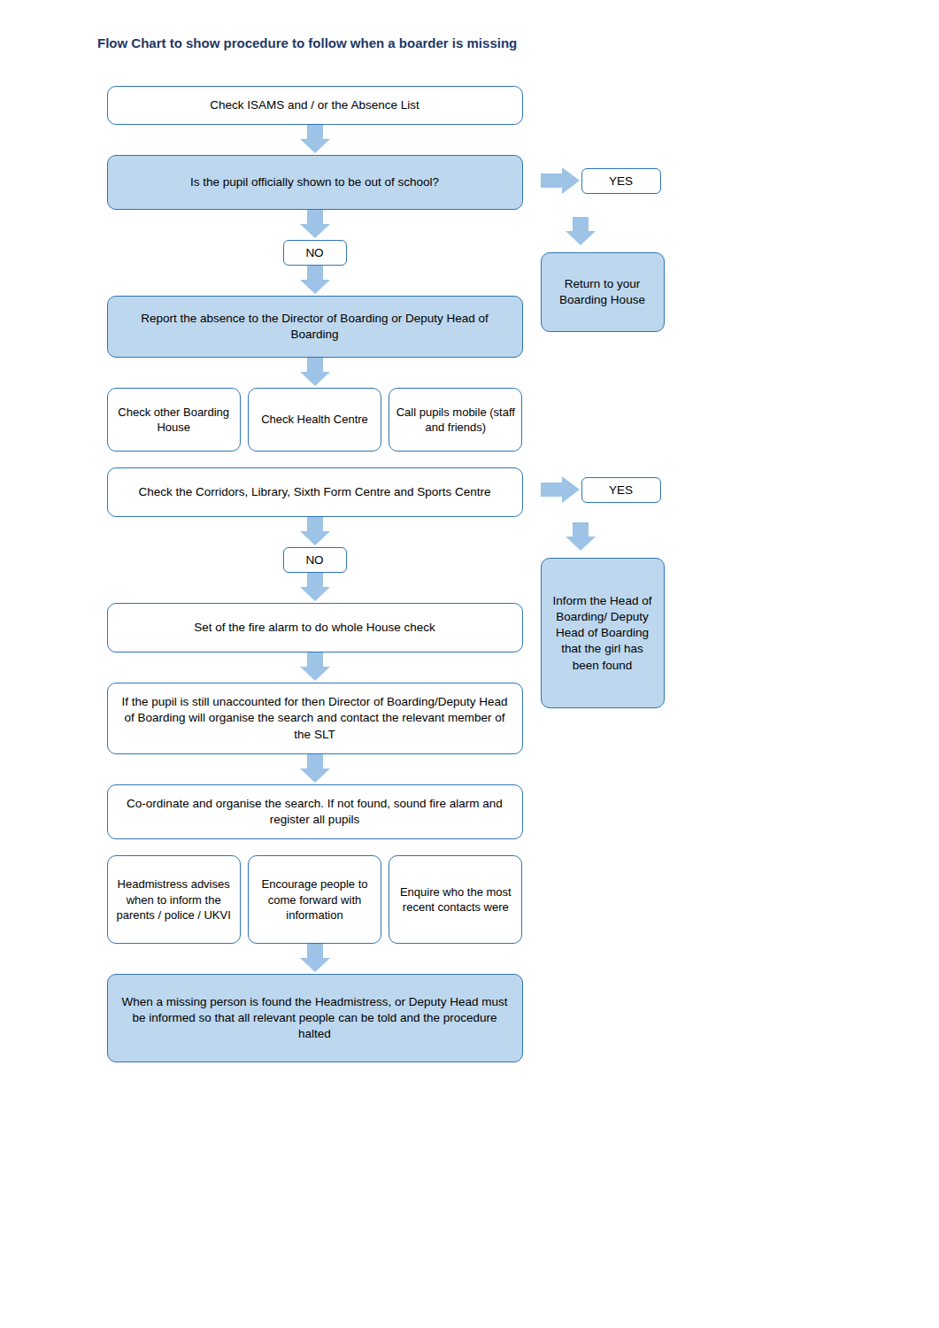Flow Chart to show procedure to follow when a boarder is missing
Check ISAMS and / or the Absence List
Is the pupil officially shown to be out of school?
YES
Return to your Boarding House
NO
Report the absence to the Director of Boarding or Deputy Head of Boarding
Check other Boarding House
Check Health Centre
Call pupils mobile (staff and friends)
Check the Corridors, Library, Sixth Form Centre and Sports Centre
YES
Inform the Head of Boarding/ Deputy Head of Boarding that the girl has been found
NO
Set of the fire alarm to do whole House check
If the pupil is still unaccounted for then Director of Boarding/Deputy Head of Boarding will organise the search and contact the relevant member of the SLT
Co-ordinate and organise the search. If not found, sound fire alarm and register all pupils
Headmistress advises when to inform the parents / police / UKVI
Encourage people to come forward with information
Enquire who the most recent contacts were
When a missing person is found the Headmistress, or Deputy Head must be informed so that all relevant people can be told and the procedure halted